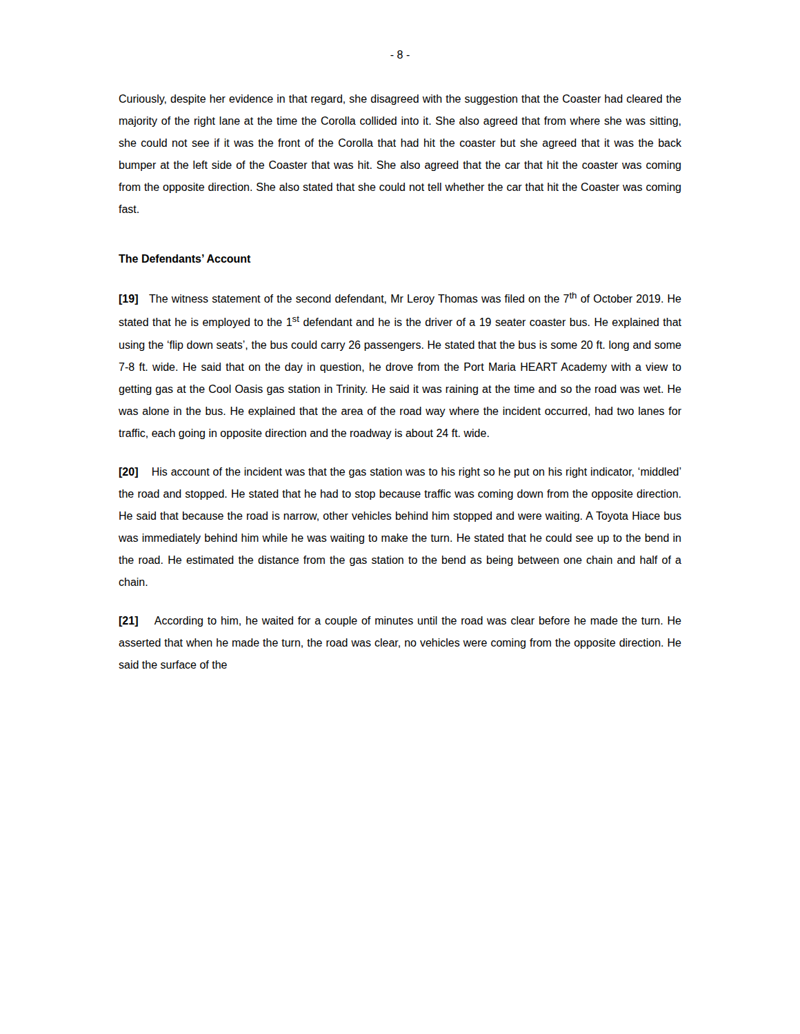- 8 -
Curiously, despite her evidence in that regard, she disagreed with the suggestion that the Coaster had cleared the majority of the right lane at the time the Corolla collided into it. She also agreed that from where she was sitting, she could not see if it was the front of the Corolla that had hit the coaster but she agreed that it was the back bumper at the left side of the Coaster that was hit. She also agreed that the car that hit the coaster was coming from the opposite direction. She also stated that she could not tell whether the car that hit the Coaster was coming fast.
The Defendants’ Account
[19] The witness statement of the second defendant, Mr Leroy Thomas was filed on the 7th of October 2019. He stated that he is employed to the 1st defendant and he is the driver of a 19 seater coaster bus. He explained that using the ‘flip down seats’, the bus could carry 26 passengers. He stated that the bus is some 20 ft. long and some 7-8 ft. wide. He said that on the day in question, he drove from the Port Maria HEART Academy with a view to getting gas at the Cool Oasis gas station in Trinity. He said it was raining at the time and so the road was wet. He was alone in the bus. He explained that the area of the road way where the incident occurred, had two lanes for traffic, each going in opposite direction and the roadway is about 24 ft. wide.
[20] His account of the incident was that the gas station was to his right so he put on his right indicator, ‘middled’ the road and stopped. He stated that he had to stop because traffic was coming down from the opposite direction. He said that because the road is narrow, other vehicles behind him stopped and were waiting. A Toyota Hiace bus was immediately behind him while he was waiting to make the turn. He stated that he could see up to the bend in the road. He estimated the distance from the gas station to the bend as being between one chain and half of a chain.
[21] According to him, he waited for a couple of minutes until the road was clear before he made the turn. He asserted that when he made the turn, the road was clear, no vehicles were coming from the opposite direction. He said the surface of the